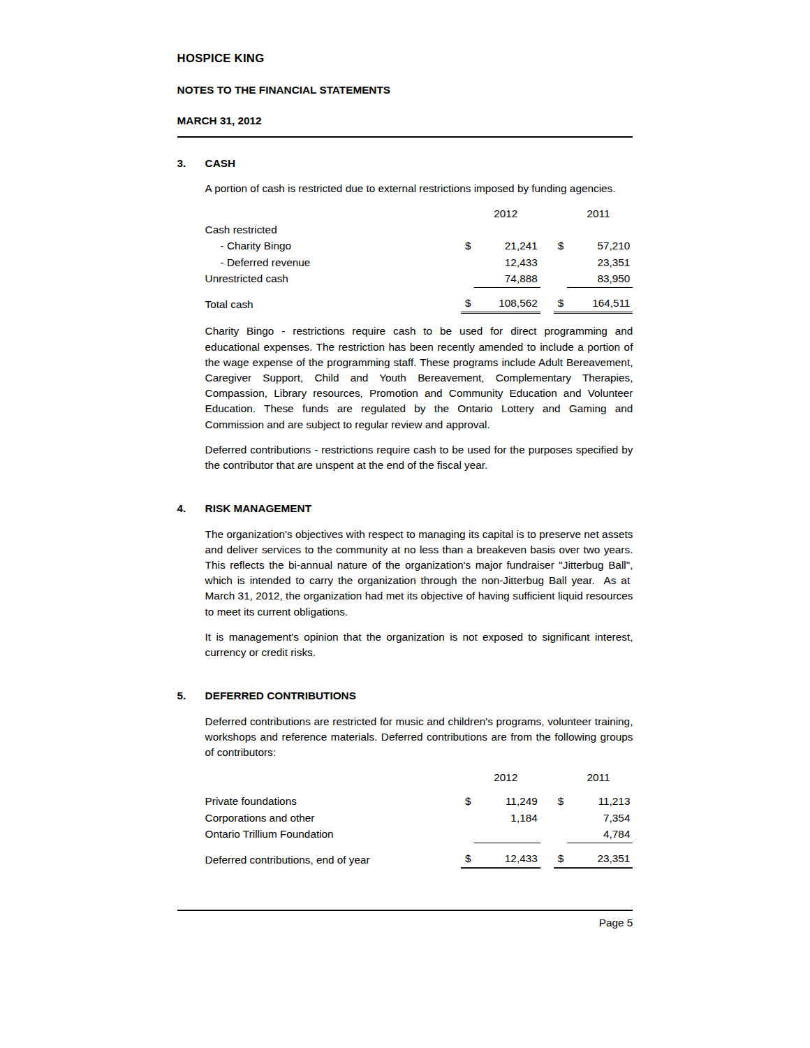HOSPICE KING
NOTES TO THE FINANCIAL STATEMENTS
MARCH 31, 2012
3.
CASH
A portion of cash is restricted due to external restrictions imposed by funding agencies.
| | | 2012 | | | 2011 |
| Cash restricted | | | | | |
| - Charity Bingo | $ | 21,241 | | $ | 57,210 |
| - Deferred revenue | | 12,433 | | | 23,351 |
| Unrestricted cash | | 74,888 | | | 83,950 |
| Total cash | $ | 108,562 | | $ | 164,511 |
Charity Bingo - restrictions require cash to be used for direct programming and educational expenses. The restriction has been recently amended to include a portion of the wage expense of the programming staff. These programs include Adult Bereavement, Caregiver Support, Child and Youth Bereavement, Complementary Therapies, Compassion, Library resources, Promotion and Community Education and Volunteer Education. These funds are regulated by the Ontario Lottery and Gaming and Commission and are subject to regular review and approval.
Deferred contributions - restrictions require cash to be used for the purposes specified by the contributor that are unspent at the end of the fiscal year.
4.
RISK MANAGEMENT
The organization's objectives with respect to managing its capital is to preserve net assets and deliver services to the community at no less than a breakeven basis over two years. This reflects the bi-annual nature of the organization's major fundraiser "Jitterbug Ball", which is intended to carry the organization through the non-Jitterbug Ball year. As at March 31, 2012, the organization had met its objective of having sufficient liquid resources to meet its current obligations.
It is management's opinion that the organization is not exposed to significant interest, currency or credit risks.
5.
DEFERRED CONTRIBUTIONS
Deferred contributions are restricted for music and children's programs, volunteer training, workshops and reference materials. Deferred contributions are from the following groups of contributors:
| | | 2012 | | | 2011 |
| Private foundations | $ | 11,249 | | $ | 11,213 |
| Corporations and other | | 1,184 | | | 7,354 |
| Ontario Trillium Foundation | | | | | 4,784 |
| Deferred contributions, end of year | $ | 12,433 | | $ | 23,351 |
Page 5